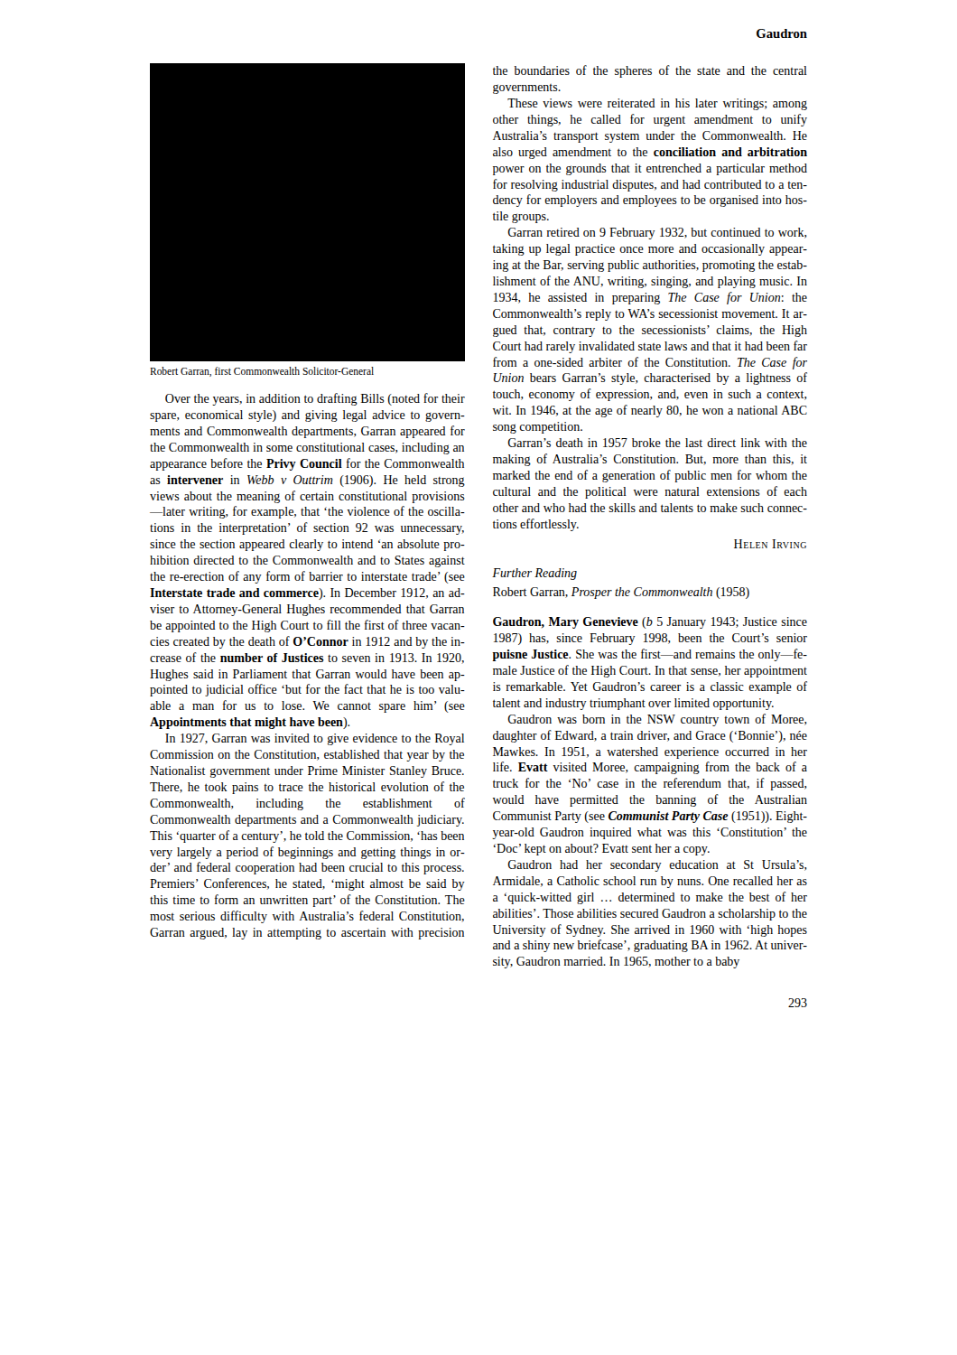Gaudron
Robert Garran, first Commonwealth Solicitor-General
Over the years, in addition to drafting Bills (noted for their spare, economical style) and giving legal advice to governments and Commonwealth departments, Garran appeared for the Commonwealth in some constitutional cases, including an appearance before the Privy Council for the Commonwealth as intervener in Webb v Outtrim (1906). He held strong views about the meaning of certain constitutional provisions—later writing, for example, that ‘the violence of the oscillations in the interpretation’ of section 92 was unnecessary, since the section appeared clearly to intend ‘an absolute prohibition directed to the Commonwealth and to States against the re-erection of any form of barrier to interstate trade’ (see Interstate trade and commerce). In December 1912, an adviser to Attorney-General Hughes recommended that Garran be appointed to the High Court to fill the first of three vacancies created by the death of O’Connor in 1912 and by the increase of the number of Justices to seven in 1913. In 1920, Hughes said in Parliament that Garran would have been appointed to judicial office ‘but for the fact that he is too valuable a man for us to lose. We cannot spare him’ (see Appointments that might have been).
In 1927, Garran was invited to give evidence to the Royal Commission on the Constitution, established that year by the Nationalist government under Prime Minister Stanley Bruce. There, he took pains to trace the historical evolution of the Commonwealth, including the establishment of Commonwealth departments and a Commonwealth judiciary. This ‘quarter of a century’, he told the Commission, ‘has been very largely a period of beginnings and getting things in order’ and federal cooperation had been crucial to this process. Premiers’ Conferences, he stated, ‘might almost be said by this time to form an unwritten part’ of the Constitution. The most serious difficulty with Australia’s federal Constitution, Garran argued, lay in attempting to ascertain with precision the boundaries of the spheres of the state and the central governments.
These views were reiterated in his later writings; among other things, he called for urgent amendment to unify Australia’s transport system under the Commonwealth. He also urged amendment to the conciliation and arbitration power on the grounds that it entrenched a particular method for resolving industrial disputes, and had contributed to a tendency for employers and employees to be organised into hostile groups.
Garran retired on 9 February 1932, but continued to work, taking up legal practice once more and occasionally appearing at the Bar, serving public authorities, promoting the establishment of the ANU, writing, singing, and playing music. In 1934, he assisted in preparing The Case for Union: the Commonwealth’s reply to WA’s secessionist movement. It argued that, contrary to the secessionists’ claims, the High Court had rarely invalidated state laws and that it had been far from a one-sided arbiter of the Constitution. The Case for Union bears Garran’s style, characterised by a lightness of touch, economy of expression, and, even in such a context, wit. In 1946, at the age of nearly 80, he won a national ABC song competition.
Garran’s death in 1957 broke the last direct link with the making of Australia’s Constitution. But, more than this, it marked the end of a generation of public men for whom the cultural and the political were natural extensions of each other and who had the skills and talents to make such connections effortlessly.
Helen Irving
Further Reading
Robert Garran, Prosper the Commonwealth (1958)
Gaudron, Mary Genevieve (b 5 January 1943; Justice since 1987) has, since February 1998, been the Court’s senior puisne Justice. She was the first—and remains the only—female Justice of the High Court. In that sense, her appointment is remarkable. Yet Gaudron’s career is a classic example of talent and industry triumphant over limited opportunity.
Gaudron was born in the NSW country town of Moree, daughter of Edward, a train driver, and Grace (‘Bonnie’), née Mawkes. In 1951, a watershed experience occurred in her life. Evatt visited Moree, campaigning from the back of a truck for the ‘No’ case in the referendum that, if passed, would have permitted the banning of the Australian Communist Party (see Communist Party Case (1951)). Eight-year-old Gaudron inquired what was this ‘Constitution’ the ‘Doc’ kept on about? Evatt sent her a copy.
Gaudron had her secondary education at St Ursula’s, Armidale, a Catholic school run by nuns. One recalled her as a ‘quick-witted girl … determined to make the best of her abilities’. Those abilities secured Gaudron a scholarship to the University of Sydney. She arrived in 1960 with ‘high hopes and a shiny new briefcase’, graduating BA in 1962. At university, Gaudron married. In 1965, mother to a baby
293